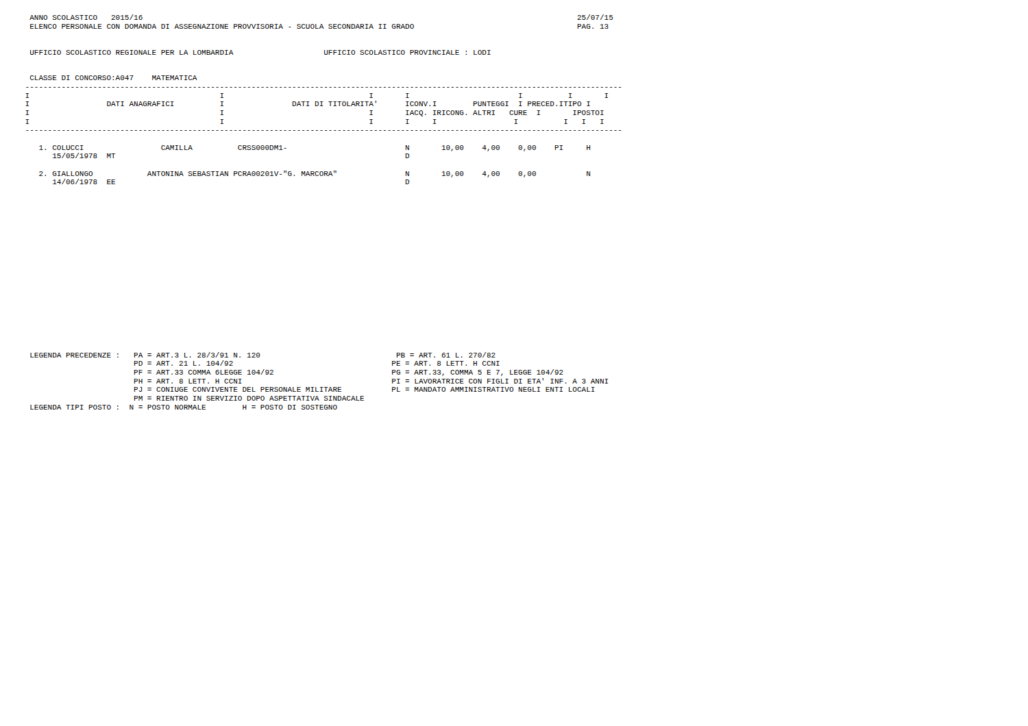ANNO SCOLASTICO   2015/16                                                                                                25/07/15
  ELENCO PERSONALE CON DOMANDA DI ASSEGNAZIONE PROVVISORIA - SCUOLA SECONDARIA II GRADO                                    PAG. 13


  UFFICIO SCOLASTICO REGIONALE PER LA LOMBARDIA                    UFFICIO SCOLASTICO PROVINCIALE : LODI


  CLASSE DI CONCORSO:A047    MATEMATICA
 ------------------------------------------------------------------------------------------------------------------------------------
 I                                          I                                I       I                        I          I       I
 I                 DATI ANAGRAFICI          I               DATI DI TITOLARITA'      ICONV.I        PUNTEGGI  I PRECED.ITIPO I
 I                                          I                                I       IACQ. IRICONG. ALTRI   CURE  I       IPOSTOI
 I                                          I                                I       I     I                 I          I   I   I
 ------------------------------------------------------------------------------------------------------------------------------------

    1. COLUCCI                 CAMILLA          CRSS000DM1-                          N       10,00    4,00    0,00    PI     H
       15/05/1978  MT                                                                D

    2. GIALLONGO            ANTONINA SEBASTIAN PCRA00201V-"G. MARCORA"               N       10,00    4,00    0,00           N
       14/06/1978  EE                                                                D
  LEGENDA PRECEDENZE :   PA = ART.3 L. 28/3/91 N. 120                              PB = ART. 61 L. 270/82
                         PD = ART. 21 L. 104/92                                   PE = ART. 8 LETT. H CCNI
                         PF = ART.33 COMMA 6LEGGE 104/92                          PG = ART.33, COMMA 5 E 7, LEGGE 104/92
                         PH = ART. 8 LETT. H CCNI                                 PI = LAVORATRICE CON FIGLI DI ETA' INF. A 3 ANNI
                         PJ = CONIUGE CONVIVENTE DEL PERSONALE MILITARE           PL = MANDATO AMMINISTRATIVO NEGLI ENTI LOCALI
                         PM = RIENTRO IN SERVIZIO DOPO ASPETTATIVA SINDACALE
  LEGENDA TIPI POSTO :  N = POSTO NORMALE        H = POSTO DI SOSTEGNO